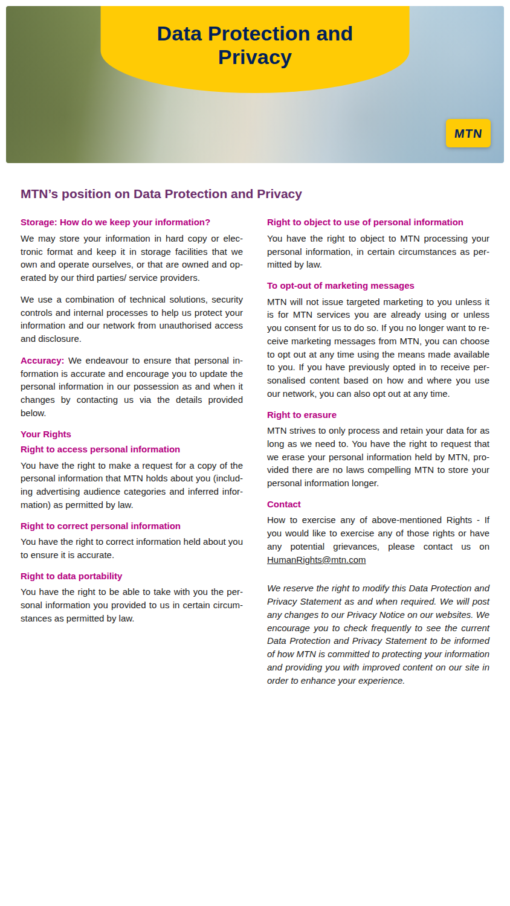Data Protection and
Privacy
MTN
MTN’s position on Data Protection and Privacy
Storage: How do we keep your information?
We may store your information in hard copy or electronic format and keep it in storage facilities that we own and operate ourselves, or that are owned and operated by our third parties/ service providers.
We use a combination of technical solutions, security controls and internal processes to help us protect your information and our network from unauthorised access and disclosure.
Accuracy: We endeavour to ensure that personal information is accurate and encourage you to update the personal information in our possession as and when it changes by contacting us via the details provided below.
Your Rights
Right to access personal information
You have the right to make a request for a copy of the personal information that MTN holds about you (including advertising audience categories and inferred information) as permitted by law.
Right to correct personal information
You have the right to correct information held about you to ensure it is accurate.
Right to data portability
You have the right to be able to take with you the personal information you provided to us in certain circumstances as permitted by law.
Right to object to use of personal information
You have the right to object to MTN processing your personal information, in certain circumstances as permitted by law.
To opt-out of marketing messages
MTN will not issue targeted marketing to you unless it is for MTN services you are already using or unless you consent for us to do so. If you no longer want to receive marketing messages from MTN, you can choose to opt out at any time using the means made available to you. If you have previously opted in to receive personalised content based on how and where you use our network, you can also opt out at any time.
Right to erasure
MTN strives to only process and retain your data for as long as we need to. You have the right to request that we erase your personal information held by MTN, provided there are no laws compelling MTN to store your personal information longer.
Contact
How to exercise any of above-mentioned Rights - If you would like to exercise any of those rights or have any potential grievances, please contact us on HumanRights@mtn.com
We reserve the right to modify this Data Protection and Privacy Statement as and when required. We will post any changes to our Privacy Notice on our websites. We encourage you to check frequently to see the current Data Protection and Privacy Statement to be informed of how MTN is committed to protecting your information and providing you with improved content on our site in order to enhance your experience.